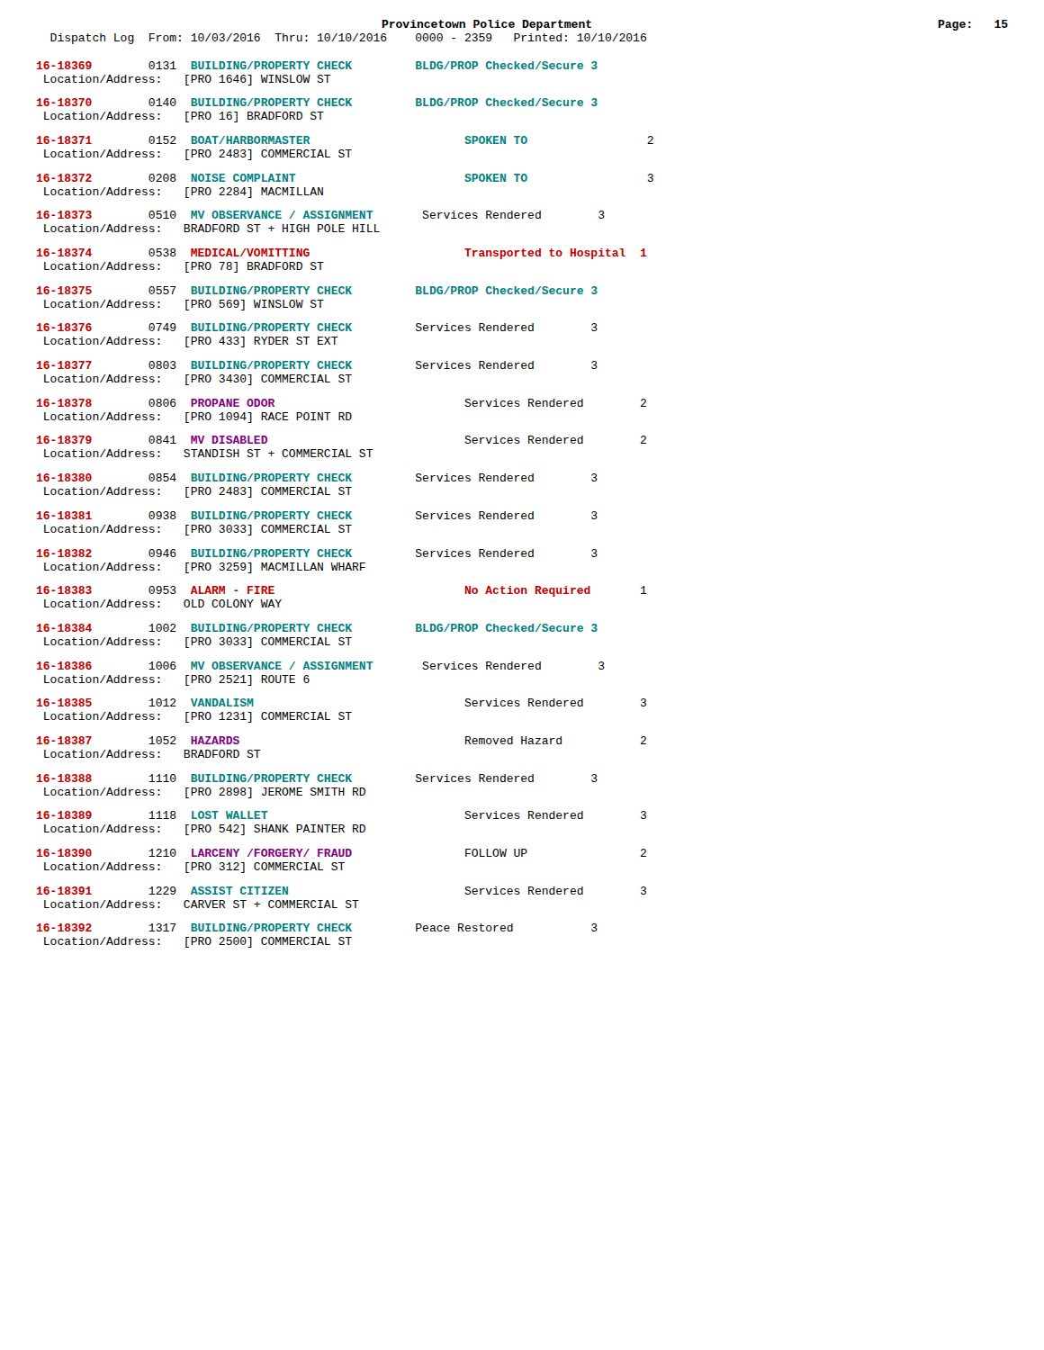Provincetown Police Department
Page: 15
Dispatch Log From: 10/03/2016 Thru: 10/10/2016 0000 - 2359 Printed: 10/10/2016
16-18369 0131 BUILDING/PROPERTY CHECK BLDG/PROP Checked/Secure 3
Location/Address: [PRO 1646] WINSLOW ST
16-18370 0140 BUILDING/PROPERTY CHECK BLDG/PROP Checked/Secure 3
Location/Address: [PRO 16] BRADFORD ST
16-18371 0152 BOAT/HARBORMASTER SPOKEN TO 2
Location/Address: [PRO 2483] COMMERCIAL ST
16-18372 0208 NOISE COMPLAINT SPOKEN TO 3
Location/Address: [PRO 2284] MACMILLAN
16-18373 0510 MV OBSERVANCE / ASSIGNMENT Services Rendered 3
Location/Address: BRADFORD ST + HIGH POLE HILL
16-18374 0538 MEDICAL/VOMITTING Transported to Hospital 1
Location/Address: [PRO 78] BRADFORD ST
16-18375 0557 BUILDING/PROPERTY CHECK BLDG/PROP Checked/Secure 3
Location/Address: [PRO 569] WINSLOW ST
16-18376 0749 BUILDING/PROPERTY CHECK Services Rendered 3
Location/Address: [PRO 433] RYDER ST EXT
16-18377 0803 BUILDING/PROPERTY CHECK Services Rendered 3
Location/Address: [PRO 3430] COMMERCIAL ST
16-18378 0806 PROPANE ODOR Services Rendered 2
Location/Address: [PRO 1094] RACE POINT RD
16-18379 0841 MV DISABLED Services Rendered 2
Location/Address: STANDISH ST + COMMERCIAL ST
16-18380 0854 BUILDING/PROPERTY CHECK Services Rendered 3
Location/Address: [PRO 2483] COMMERCIAL ST
16-18381 0938 BUILDING/PROPERTY CHECK Services Rendered 3
Location/Address: [PRO 3033] COMMERCIAL ST
16-18382 0946 BUILDING/PROPERTY CHECK Services Rendered 3
Location/Address: [PRO 3259] MACMILLAN WHARF
16-18383 0953 ALARM - FIRE No Action Required 1
Location/Address: OLD COLONY WAY
16-18384 1002 BUILDING/PROPERTY CHECK BLDG/PROP Checked/Secure 3
Location/Address: [PRO 3033] COMMERCIAL ST
16-18386 1006 MV OBSERVANCE / ASSIGNMENT Services Rendered 3
Location/Address: [PRO 2521] ROUTE 6
16-18385 1012 VANDALISM Services Rendered 3
Location/Address: [PRO 1231] COMMERCIAL ST
16-18387 1052 HAZARDS Removed Hazard 2
Location/Address: BRADFORD ST
16-18388 1110 BUILDING/PROPERTY CHECK Services Rendered 3
Location/Address: [PRO 2898] JEROME SMITH RD
16-18389 1118 LOST WALLET Services Rendered 3
Location/Address: [PRO 542] SHANK PAINTER RD
16-18390 1210 LARCENY /FORGERY/ FRAUD FOLLOW UP 2
Location/Address: [PRO 312] COMMERCIAL ST
16-18391 1229 ASSIST CITIZEN Services Rendered 3
Location/Address: CARVER ST + COMMERCIAL ST
16-18392 1317 BUILDING/PROPERTY CHECK Peace Restored 3
Location/Address: [PRO 2500] COMMERCIAL ST